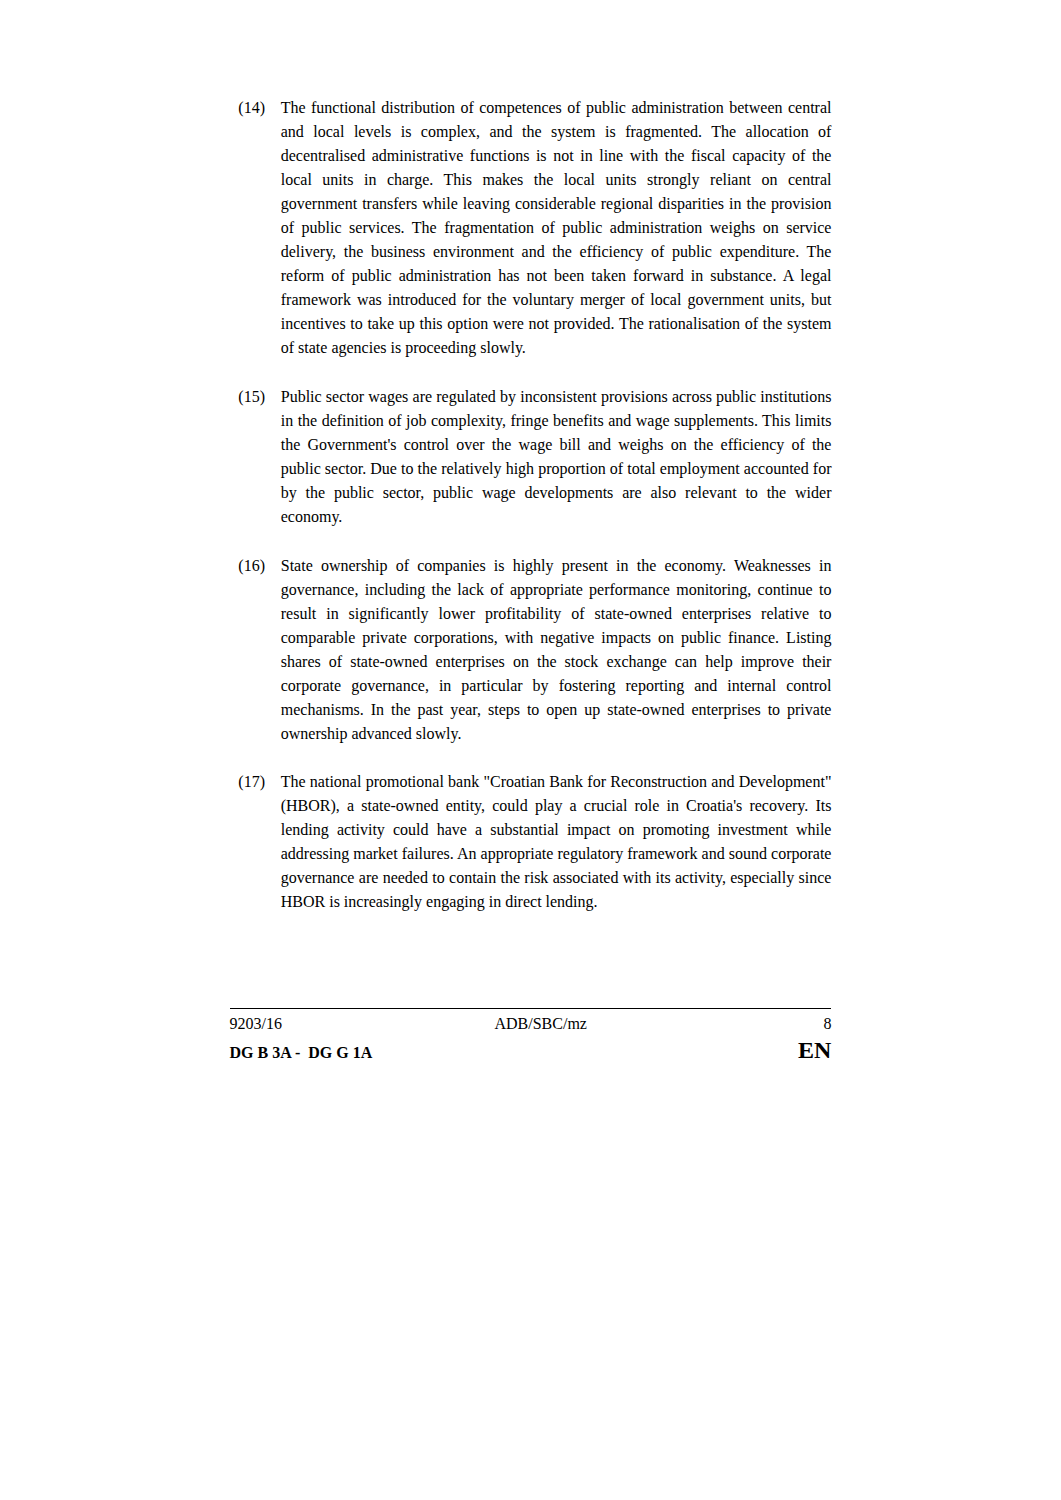(14) The functional distribution of competences of public administration between central and local levels is complex, and the system is fragmented. The allocation of decentralised administrative functions is not in line with the fiscal capacity of the local units in charge. This makes the local units strongly reliant on central government transfers while leaving considerable regional disparities in the provision of public services. The fragmentation of public administration weighs on service delivery, the business environment and the efficiency of public expenditure. The reform of public administration has not been taken forward in substance. A legal framework was introduced for the voluntary merger of local government units, but incentives to take up this option were not provided. The rationalisation of the system of state agencies is proceeding slowly.
(15) Public sector wages are regulated by inconsistent provisions across public institutions in the definition of job complexity, fringe benefits and wage supplements. This limits the Government's control over the wage bill and weighs on the efficiency of the public sector. Due to the relatively high proportion of total employment accounted for by the public sector, public wage developments are also relevant to the wider economy.
(16) State ownership of companies is highly present in the economy. Weaknesses in governance, including the lack of appropriate performance monitoring, continue to result in significantly lower profitability of state-owned enterprises relative to comparable private corporations, with negative impacts on public finance. Listing shares of state-owned enterprises on the stock exchange can help improve their corporate governance, in particular by fostering reporting and internal control mechanisms. In the past year, steps to open up state-owned enterprises to private ownership advanced slowly.
(17) The national promotional bank "Croatian Bank for Reconstruction and Development" (HBOR), a state-owned entity, could play a crucial role in Croatia's recovery. Its lending activity could have a substantial impact on promoting investment while addressing market failures. An appropriate regulatory framework and sound corporate governance are needed to contain the risk associated with its activity, especially since HBOR is increasingly engaging in direct lending.
9203/16
ADB/SBC/mz
8
DG B 3A - DG G 1A
EN